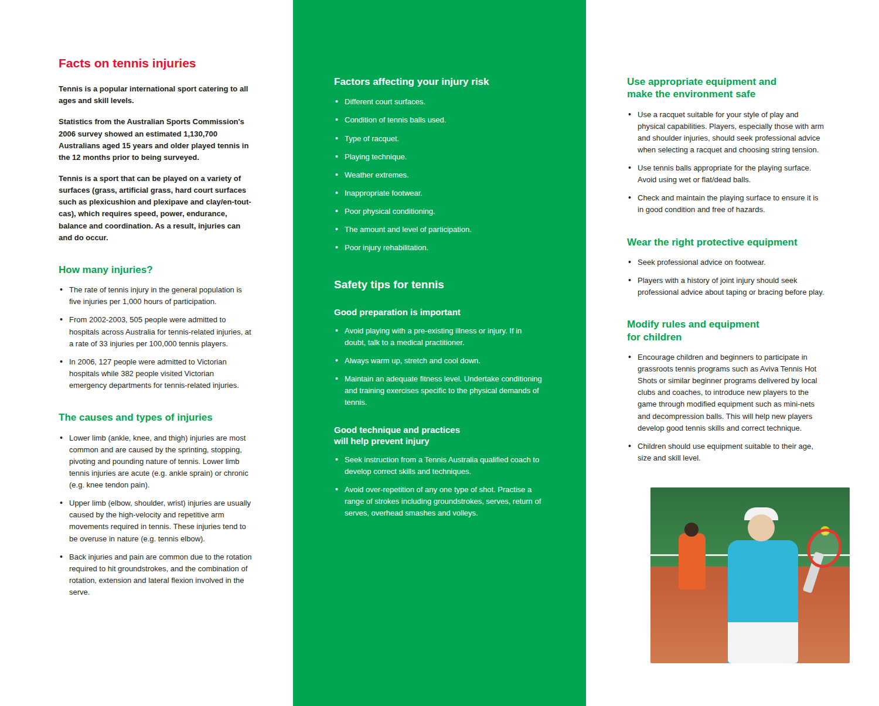Facts on tennis injuries
Tennis is a popular international sport catering to all ages and skill levels.
Statistics from the Australian Sports Commission's 2006 survey showed an estimated 1,130,700 Australians aged 15 years and older played tennis in the 12 months prior to being surveyed.
Tennis is a sport that can be played on a variety of surfaces (grass, artificial grass, hard court surfaces such as plexicushion and plexipave and clay/en-tout-cas), which requires speed, power, endurance, balance and coordination. As a result, injuries can and do occur.
How many injuries?
The rate of tennis injury in the general population is five injuries per 1,000 hours of participation.
From 2002-2003, 505 people were admitted to hospitals across Australia for tennis-related injuries, at a rate of 33 injuries per 100,000 tennis players.
In 2006, 127 people were admitted to Victorian hospitals while 382 people visited Victorian emergency departments for tennis-related injuries.
The causes and types of injuries
Lower limb (ankle, knee, and thigh) injuries are most common and are caused by the sprinting, stopping, pivoting and pounding nature of tennis. Lower limb tennis injuries are acute (e.g. ankle sprain) or chronic (e.g. knee tendon pain).
Upper limb (elbow, shoulder, wrist) injuries are usually caused by the high-velocity and repetitive arm movements required in tennis. These injuries tend to be overuse in nature (e.g. tennis elbow).
Back injuries and pain are common due to the rotation required to hit groundstrokes, and the combination of rotation, extension and lateral flexion involved in the serve.
Factors affecting your injury risk
Different court surfaces.
Condition of tennis balls used.
Type of racquet.
Playing technique.
Weather extremes.
Inappropriate footwear.
Poor physical conditioning.
The amount and level of participation.
Poor injury rehabilitation.
Safety tips for tennis
Good preparation is important
Avoid playing with a pre-existing illness or injury. If in doubt, talk to a medical practitioner.
Always warm up, stretch and cool down.
Maintain an adequate fitness level. Undertake conditioning and training exercises specific to the physical demands of tennis.
Good technique and practices
will help prevent injury
Seek instruction from a Tennis Australia qualified coach to develop correct skills and techniques.
Avoid over-repetition of any one type of shot. Practise a range of strokes including groundstrokes, serves, return of serves, overhead smashes and volleys.
Use appropriate equipment and
make the environment safe
Use a racquet suitable for your style of play and physical capabilities. Players, especially those with arm and shoulder injuries, should seek professional advice when selecting a racquet and choosing string tension.
Use tennis balls appropriate for the playing surface. Avoid using wet or flat/dead balls.
Check and maintain the playing surface to ensure it is in good condition and free of hazards.
Wear the right protective equipment
Seek professional advice on footwear.
Players with a history of joint injury should seek professional advice about taping or bracing before play.
Modify rules and equipment
for children
Encourage children and beginners to participate in grassroots tennis programs such as Aviva Tennis Hot Shots or similar beginner programs delivered by local clubs and coaches, to introduce new players to the game through modified equipment such as mini-nets and decompression balls. This will help new players develop good tennis skills and correct technique.
Children should use equipment suitable to their age, size and skill level.